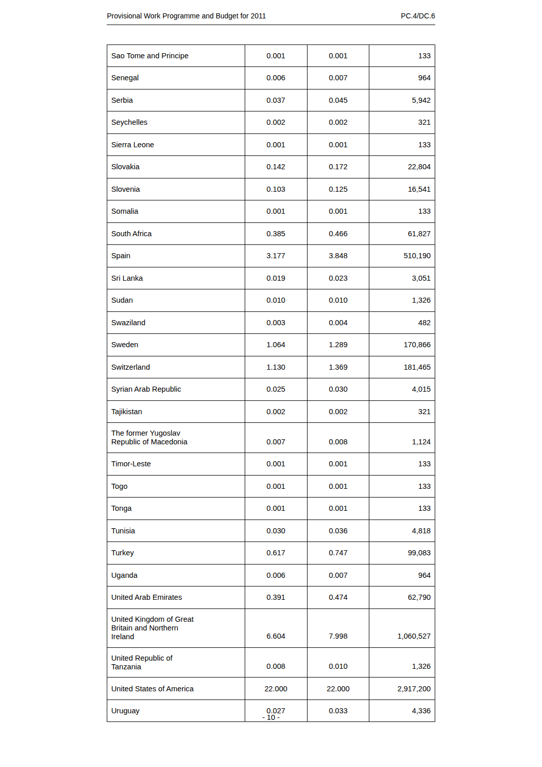Provisional Work Programme and Budget for 2011
PC.4/DC.6
| Sao Tome and Principe | 0.001 | 0.001 | 133 |
| Senegal | 0.006 | 0.007 | 964 |
| Serbia | 0.037 | 0.045 | 5,942 |
| Seychelles | 0.002 | 0.002 | 321 |
| Sierra Leone | 0.001 | 0.001 | 133 |
| Slovakia | 0.142 | 0.172 | 22,804 |
| Slovenia | 0.103 | 0.125 | 16,541 |
| Somalia | 0.001 | 0.001 | 133 |
| South Africa | 0.385 | 0.466 | 61,827 |
| Spain | 3.177 | 3.848 | 510,190 |
| Sri Lanka | 0.019 | 0.023 | 3,051 |
| Sudan | 0.010 | 0.010 | 1,326 |
| Swaziland | 0.003 | 0.004 | 482 |
| Sweden | 1.064 | 1.289 | 170,866 |
| Switzerland | 1.130 | 1.369 | 181,465 |
| Syrian Arab Republic | 0.025 | 0.030 | 4,015 |
| Tajikistan | 0.002 | 0.002 | 321 |
| The former Yugoslav Republic of Macedonia | 0.007 | 0.008 | 1,124 |
| Timor-Leste | 0.001 | 0.001 | 133 |
| Togo | 0.001 | 0.001 | 133 |
| Tonga | 0.001 | 0.001 | 133 |
| Tunisia | 0.030 | 0.036 | 4,818 |
| Turkey | 0.617 | 0.747 | 99,083 |
| Uganda | 0.006 | 0.007 | 964 |
| United Arab Emirates | 0.391 | 0.474 | 62,790 |
| United Kingdom of Great Britain and Northern Ireland | 6.604 | 7.998 | 1,060,527 |
| United Republic of Tanzania | 0.008 | 0.010 | 1,326 |
| United States of America | 22.000 | 22.000 | 2,917,200 |
| Uruguay | 0.027 | 0.033 | 4,336 |
- 10 -